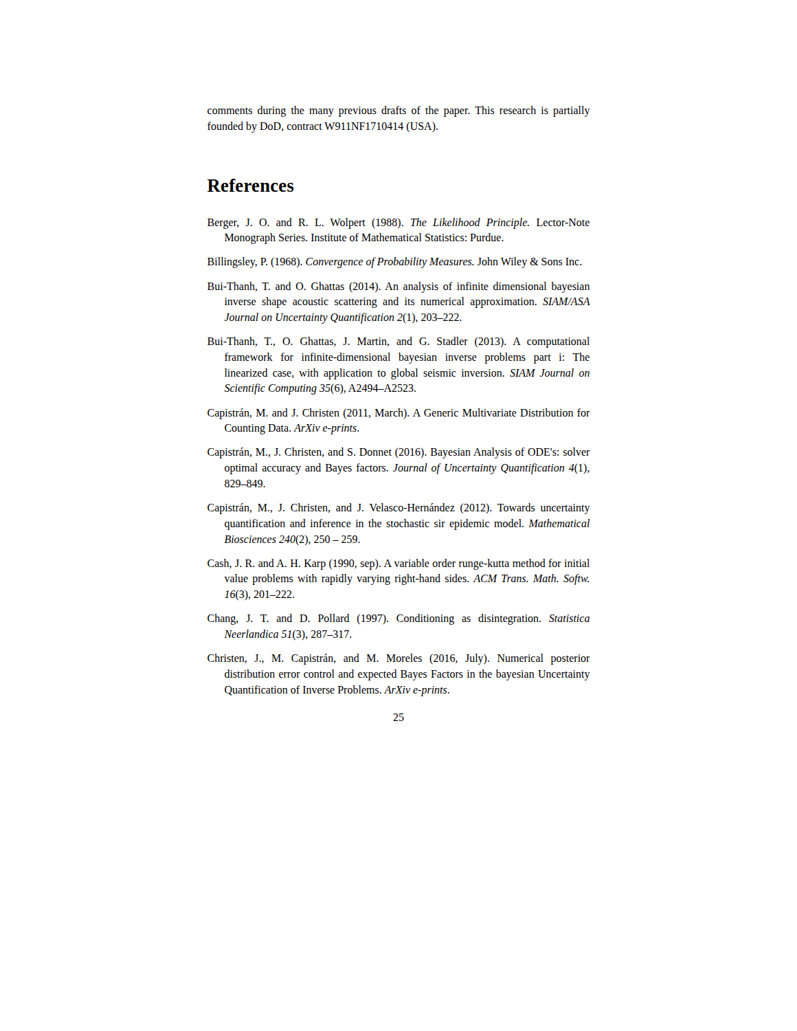comments during the many previous drafts of the paper. This research is partially founded by DoD, contract W911NF1710414 (USA).
References
Berger, J. O. and R. L. Wolpert (1988). The Likelihood Principle. Lector-Note Monograph Series. Institute of Mathematical Statistics: Purdue.
Billingsley, P. (1968). Convergence of Probability Measures. John Wiley & Sons Inc.
Bui-Thanh, T. and O. Ghattas (2014). An analysis of infinite dimensional bayesian inverse shape acoustic scattering and its numerical approximation. SIAM/ASA Journal on Uncertainty Quantification 2(1), 203–222.
Bui-Thanh, T., O. Ghattas, J. Martin, and G. Stadler (2013). A computational framework for infinite-dimensional bayesian inverse problems part i: The linearized case, with application to global seismic inversion. SIAM Journal on Scientific Computing 35(6), A2494–A2523.
Capistrán, M. and J. Christen (2011, March). A Generic Multivariate Distribution for Counting Data. ArXiv e-prints.
Capistrán, M., J. Christen, and S. Donnet (2016). Bayesian Analysis of ODE's: solver optimal accuracy and Bayes factors. Journal of Uncertainty Quantification 4(1), 829–849.
Capistrán, M., J. Christen, and J. Velasco-Hernández (2012). Towards uncertainty quantification and inference in the stochastic sir epidemic model. Mathematical Biosciences 240(2), 250 – 259.
Cash, J. R. and A. H. Karp (1990, sep). A variable order runge-kutta method for initial value problems with rapidly varying right-hand sides. ACM Trans. Math. Softw. 16(3), 201–222.
Chang, J. T. and D. Pollard (1997). Conditioning as disintegration. Statistica Neerlandica 51(3), 287–317.
Christen, J., M. Capistrán, and M. Moreles (2016, July). Numerical posterior distribution error control and expected Bayes Factors in the bayesian Uncertainty Quantification of Inverse Problems. ArXiv e-prints.
25